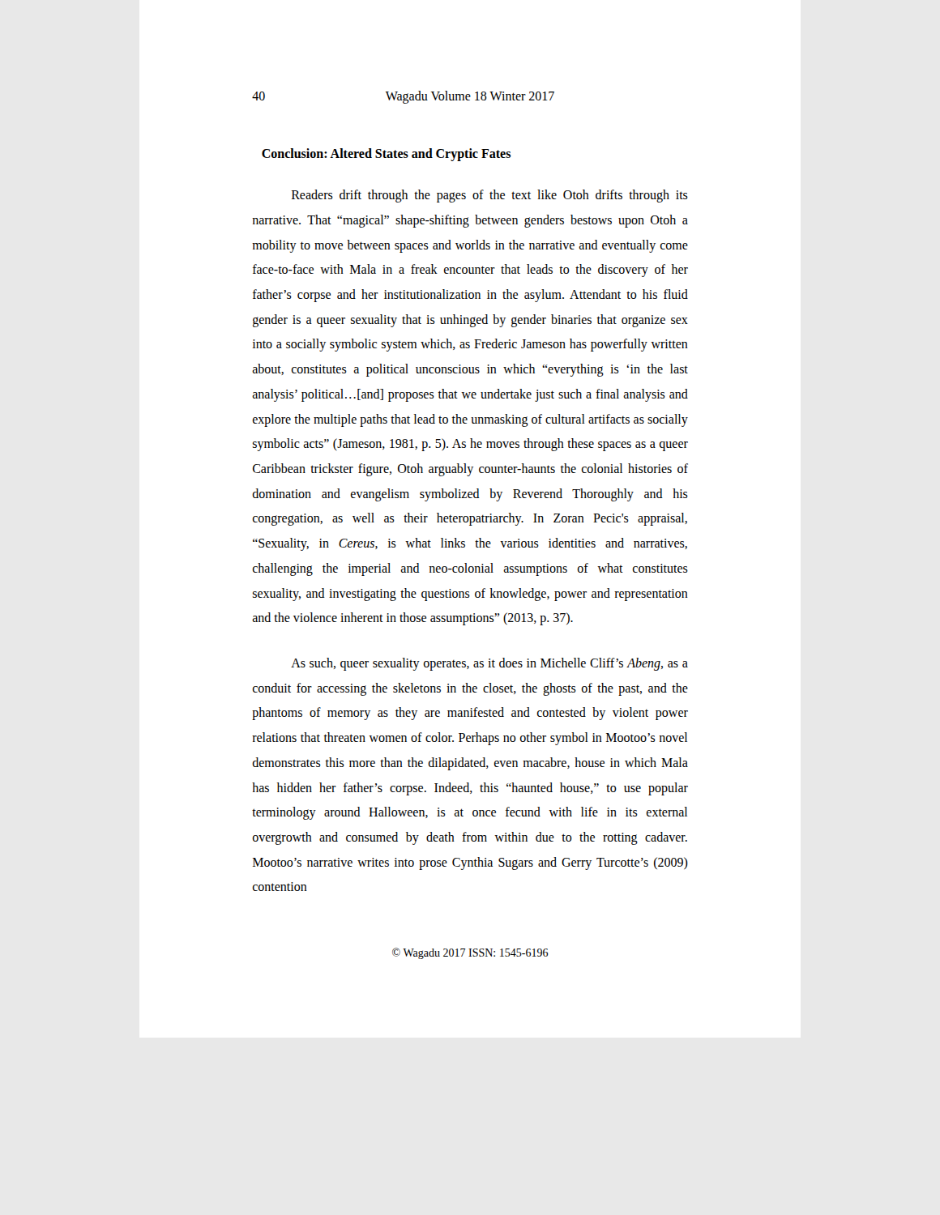40 Wagadu Volume 18 Winter 2017
Conclusion: Altered States and Cryptic Fates
Readers drift through the pages of the text like Otoh drifts through its narrative. That “magical” shape-shifting between genders bestows upon Otoh a mobility to move between spaces and worlds in the narrative and eventually come face-to-face with Mala in a freak encounter that leads to the discovery of her father’s corpse and her institutionalization in the asylum. Attendant to his fluid gender is a queer sexuality that is unhinged by gender binaries that organize sex into a socially symbolic system which, as Frederic Jameson has powerfully written about, constitutes a political unconscious in which “everything is ‘in the last analysis’ political…[and] proposes that we undertake just such a final analysis and explore the multiple paths that lead to the unmasking of cultural artifacts as socially symbolic acts” (Jameson, 1981, p. 5). As he moves through these spaces as a queer Caribbean trickster figure, Otoh arguably counter-haunts the colonial histories of domination and evangelism symbolized by Reverend Thoroughly and his congregation, as well as their heteropatriarchy. In Zoran Pecic's appraisal, “Sexuality, in Cereus, is what links the various identities and narratives, challenging the imperial and neo-colonial assumptions of what constitutes sexuality, and investigating the questions of knowledge, power and representation and the violence inherent in those assumptions” (2013, p. 37).
As such, queer sexuality operates, as it does in Michelle Cliff’s Abeng, as a conduit for accessing the skeletons in the closet, the ghosts of the past, and the phantoms of memory as they are manifested and contested by violent power relations that threaten women of color. Perhaps no other symbol in Mootoo’s novel demonstrates this more than the dilapidated, even macabre, house in which Mala has hidden her father’s corpse. Indeed, this “haunted house,” to use popular terminology around Halloween, is at once fecund with life in its external overgrowth and consumed by death from within due to the rotting cadaver. Mootoo’s narrative writes into prose Cynthia Sugars and Gerry Turcotte’s (2009) contention
© Wagadu 2017 ISSN: 1545-6196